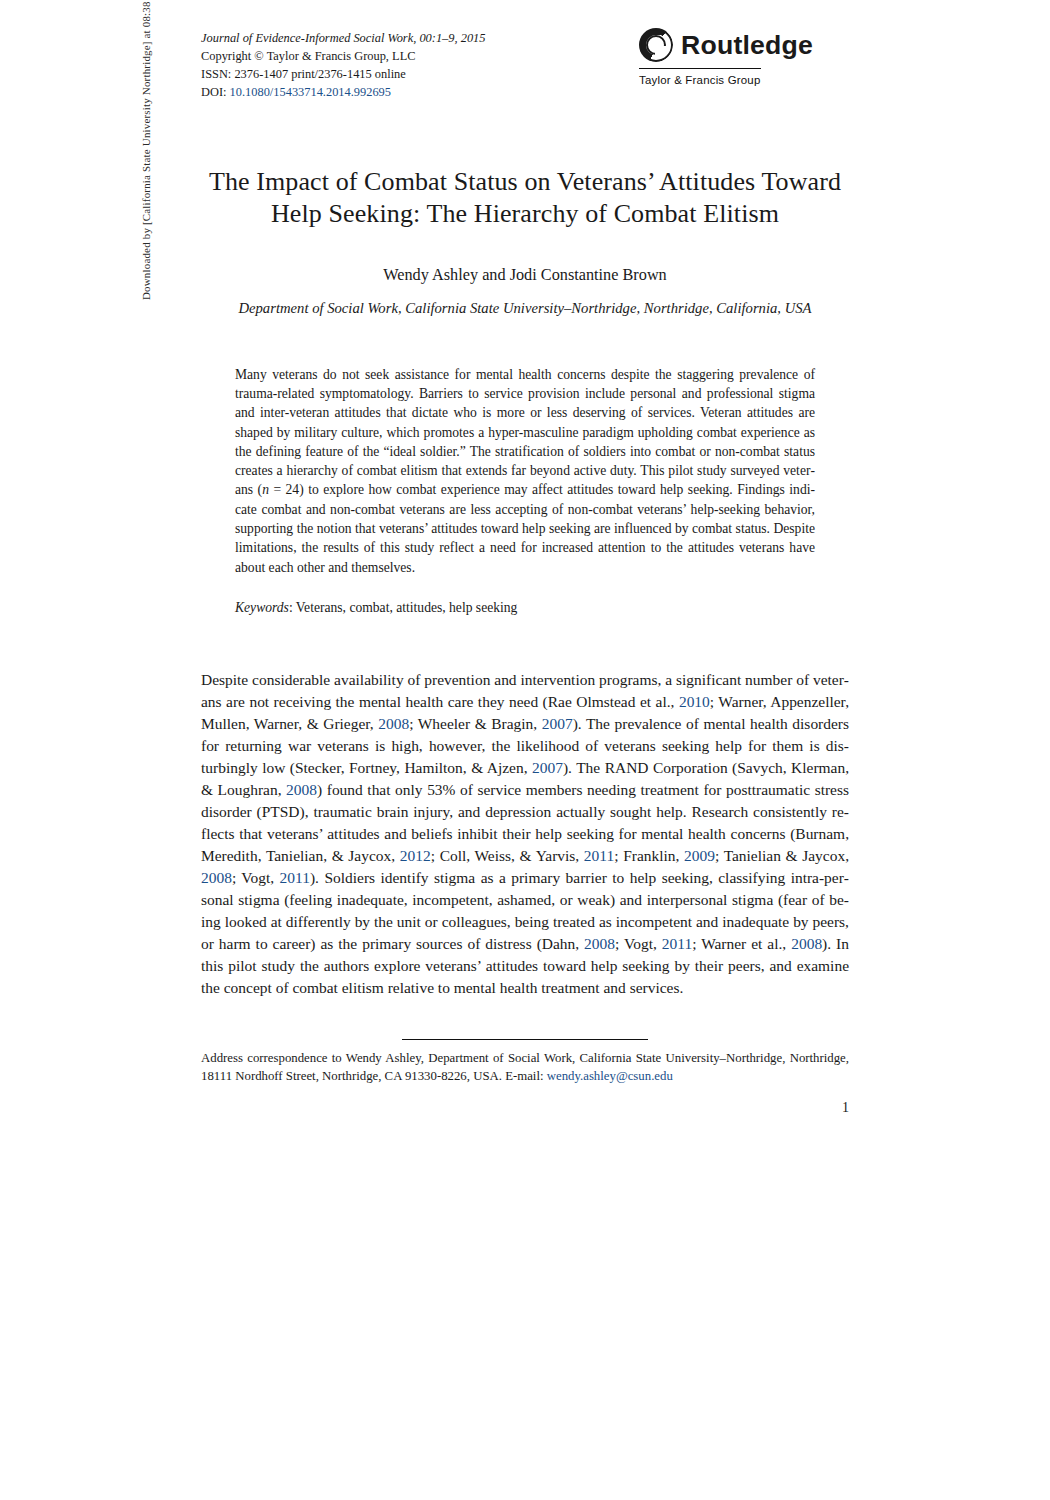Downloaded by [California State University Northridge] at 08:38 07 May 2015
Journal of Evidence-Informed Social Work, 00:1–9, 2015
Copyright © Taylor & Francis Group, LLC
ISSN: 2376-1407 print/2376-1415 online
DOI: 10.1080/15433714.2014.992695
Routledge
Taylor & Francis Group
The Impact of Combat Status on Veterans’ Attitudes Toward
Help Seeking: The Hierarchy of Combat Elitism
Wendy Ashley and Jodi Constantine Brown
Department of Social Work, California State University–Northridge, Northridge, California, USA
Many veterans do not seek assistance for mental health concerns despite the staggering prevalence of trauma-related symptomatology. Barriers to service provision include personal and professional stigma and inter-veteran attitudes that dictate who is more or less deserving of services. Veteran attitudes are shaped by military culture, which promotes a hyper-masculine paradigm upholding combat experience as the defining feature of the “ideal soldier.” The stratification of soldiers into combat or non-combat status creates a hierarchy of combat elitism that extends far beyond active duty. This pilot study surveyed veterans (n = 24) to explore how combat experience may affect attitudes toward help seeking. Findings indicate combat and non-combat veterans are less accepting of non-combat veterans’ help-seeking behavior, supporting the notion that veterans’ attitudes toward help seeking are influenced by combat status. Despite limitations, the results of this study reflect a need for increased attention to the attitudes veterans have about each other and themselves.
Keywords: Veterans, combat, attitudes, help seeking
Despite considerable availability of prevention and intervention programs, a significant number of veterans are not receiving the mental health care they need (Rae Olmstead et al., 2010; Warner, Appenzeller, Mullen, Warner, & Grieger, 2008; Wheeler & Bragin, 2007). The prevalence of mental health disorders for returning war veterans is high, however, the likelihood of veterans seeking help for them is disturbingly low (Stecker, Fortney, Hamilton, & Ajzen, 2007). The RAND Corporation (Savych, Klerman, & Loughran, 2008) found that only 53% of service members needing treatment for posttraumatic stress disorder (PTSD), traumatic brain injury, and depression actually sought help. Research consistently reflects that veterans’ attitudes and beliefs inhibit their help seeking for mental health concerns (Burnam, Meredith, Tanielian, & Jaycox, 2012; Coll, Weiss, & Yarvis, 2011; Franklin, 2009; Tanielian & Jaycox, 2008; Vogt, 2011). Soldiers identify stigma as a primary barrier to help seeking, classifying intra-personal stigma (feeling inadequate, incompetent, ashamed, or weak) and interpersonal stigma (fear of being looked at differently by the unit or colleagues, being treated as incompetent and inadequate by peers, or harm to career) as the primary sources of distress (Dahn, 2008; Vogt, 2011; Warner et al., 2008). In this pilot study the authors explore veterans’ attitudes toward help seeking by their peers, and examine the concept of combat elitism relative to mental health treatment and services.
Address correspondence to Wendy Ashley, Department of Social Work, California State University–Northridge, Northridge, 18111 Nordhoff Street, Northridge, CA 91330-8226, USA. E-mail: wendy.ashley@csun.edu
1